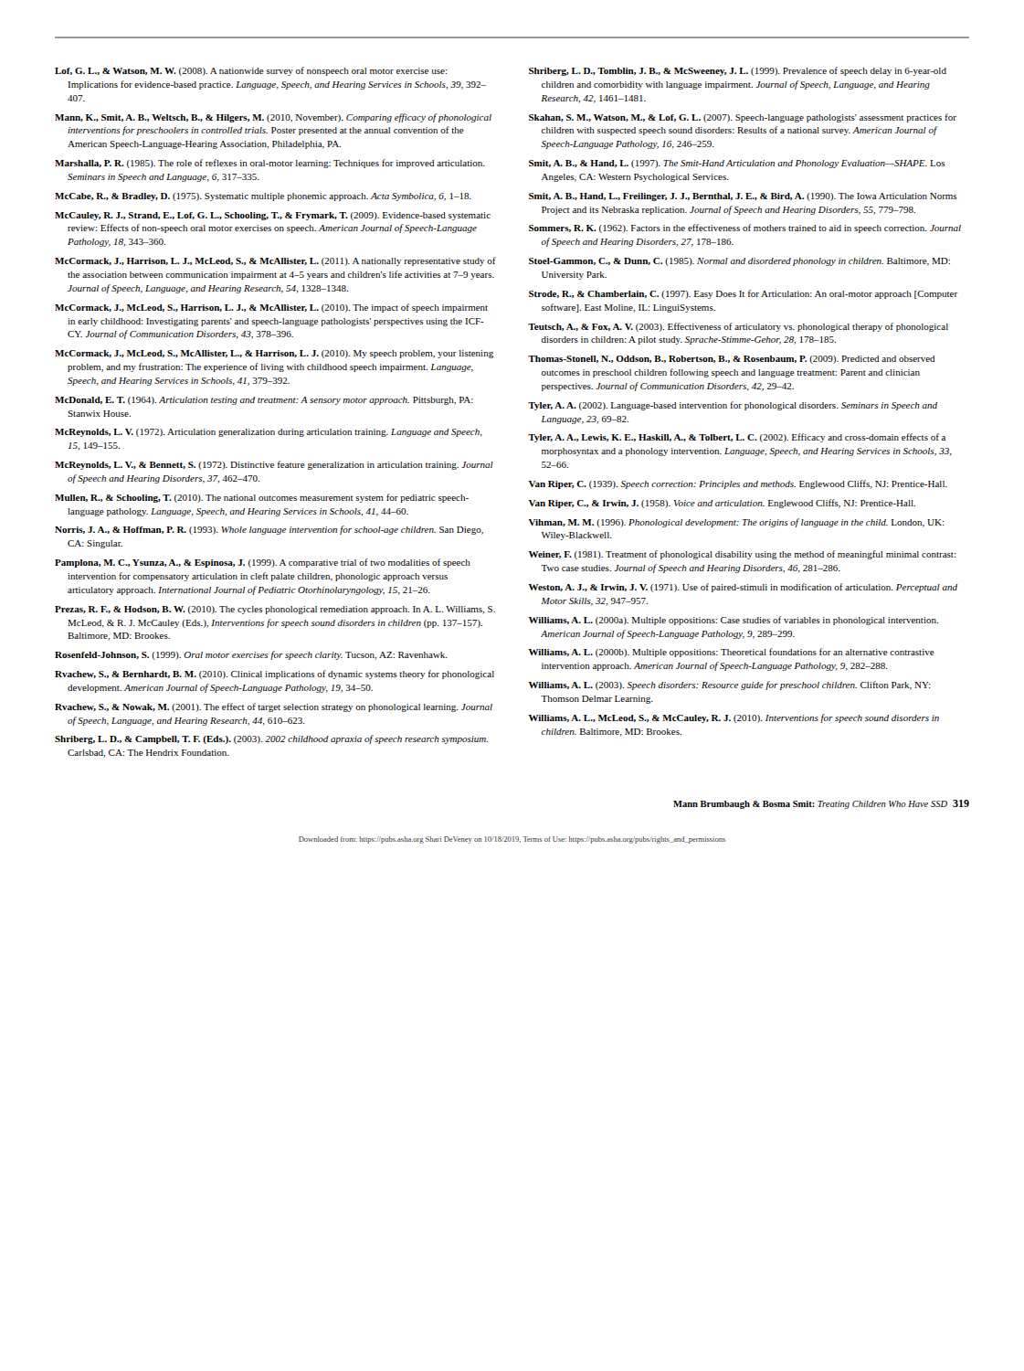Lof, G. L., & Watson, M. W. (2008). A nationwide survey of nonspeech oral motor exercise use: Implications for evidence-based practice. Language, Speech, and Hearing Services in Schools, 39, 392–407.
Mann, K., Smit, A. B., Weltsch, B., & Hilgers, M. (2010, November). Comparing efficacy of phonological interventions for preschoolers in controlled trials. Poster presented at the annual convention of the American Speech-Language-Hearing Association, Philadelphia, PA.
Marshalla, P. R. (1985). The role of reflexes in oral-motor learning: Techniques for improved articulation. Seminars in Speech and Language, 6, 317–335.
McCabe, R., & Bradley, D. (1975). Systematic multiple phonemic approach. Acta Symbolica, 6, 1–18.
McCauley, R. J., Strand, E., Lof, G. L., Schooling, T., & Frymark, T. (2009). Evidence-based systematic review: Effects of non-speech oral motor exercises on speech. American Journal of Speech-Language Pathology, 18, 343–360.
McCormack, J., Harrison, L. J., McLeod, S., & McAllister, L. (2011). A nationally representative study of the association between communication impairment at 4–5 years and children's life activities at 7–9 years. Journal of Speech, Language, and Hearing Research, 54, 1328–1348.
McCormack, J., McLeod, S., Harrison, L. J., & McAllister, L. (2010). The impact of speech impairment in early childhood: Investigating parents' and speech-language pathologists' perspectives using the ICF-CY. Journal of Communication Disorders, 43, 378–396.
McCormack, J., McLeod, S., McAllister, L., & Harrison, L. J. (2010). My speech problem, your listening problem, and my frustration: The experience of living with childhood speech impairment. Language, Speech, and Hearing Services in Schools, 41, 379–392.
McDonald, E. T. (1964). Articulation testing and treatment: A sensory motor approach. Pittsburgh, PA: Stanwix House.
McReynolds, L. V. (1972). Articulation generalization during articulation training. Language and Speech, 15, 149–155.
McReynolds, L. V., & Bennett, S. (1972). Distinctive feature generalization in articulation training. Journal of Speech and Hearing Disorders, 37, 462–470.
Mullen, R., & Schooling, T. (2010). The national outcomes measurement system for pediatric speech-language pathology. Language, Speech, and Hearing Services in Schools, 41, 44–60.
Norris, J. A., & Hoffman, P. R. (1993). Whole language intervention for school-age children. San Diego, CA: Singular.
Pamplona, M. C., Ysunza, A., & Espinosa, J. (1999). A comparative trial of two modalities of speech intervention for compensatory articulation in cleft palate children, phonologic approach versus articulatory approach. International Journal of Pediatric Otorhinolaryngology, 15, 21–26.
Prezas, R. F., & Hodson, B. W. (2010). The cycles phonological remediation approach. In A. L. Williams, S. McLeod, & R. J. McCauley (Eds.), Interventions for speech sound disorders in children (pp. 137–157). Baltimore, MD: Brookes.
Rosenfeld-Johnson, S. (1999). Oral motor exercises for speech clarity. Tucson, AZ: Ravenhawk.
Rvachew, S., & Bernhardt, B. M. (2010). Clinical implications of dynamic systems theory for phonological development. American Journal of Speech-Language Pathology, 19, 34–50.
Rvachew, S., & Nowak, M. (2001). The effect of target selection strategy on phonological learning. Journal of Speech, Language, and Hearing Research, 44, 610–623.
Shriberg, L. D., & Campbell, T. F. (Eds.). (2003). 2002 childhood apraxia of speech research symposium. Carlsbad, CA: The Hendrix Foundation.
Shriberg, L. D., Tomblin, J. B., & McSweeney, J. L. (1999). Prevalence of speech delay in 6-year-old children and comorbidity with language impairment. Journal of Speech, Language, and Hearing Research, 42, 1461–1481.
Skahan, S. M., Watson, M., & Lof, G. L. (2007). Speech-language pathologists' assessment practices for children with suspected speech sound disorders: Results of a national survey. American Journal of Speech-Language Pathology, 16, 246–259.
Smit, A. B., & Hand, L. (1997). The Smit-Hand Articulation and Phonology Evaluation—SHAPE. Los Angeles, CA: Western Psychological Services.
Smit, A. B., Hand, L., Freilinger, J. J., Bernthal, J. E., & Bird, A. (1990). The Iowa Articulation Norms Project and its Nebraska replication. Journal of Speech and Hearing Disorders, 55, 779–798.
Sommers, R. K. (1962). Factors in the effectiveness of mothers trained to aid in speech correction. Journal of Speech and Hearing Disorders, 27, 178–186.
Stoel-Gammon, C., & Dunn, C. (1985). Normal and disordered phonology in children. Baltimore, MD: University Park.
Strode, R., & Chamberlain, C. (1997). Easy Does It for Articulation: An oral-motor approach [Computer software]. East Moline, IL: LinguiSystems.
Teutsch, A., & Fox, A. V. (2003). Effectiveness of articulatory vs. phonological therapy of phonological disorders in children: A pilot study. Sprache-Stimme-Gehor, 28, 178–185.
Thomas-Stonell, N., Oddson, B., Robertson, B., & Rosenbaum, P. (2009). Predicted and observed outcomes in preschool children following speech and language treatment: Parent and clinician perspectives. Journal of Communication Disorders, 42, 29–42.
Tyler, A. A. (2002). Language-based intervention for phonological disorders. Seminars in Speech and Language, 23, 69–82.
Tyler, A. A., Lewis, K. E., Haskill, A., & Tolbert, L. C. (2002). Efficacy and cross-domain effects of a morphosyntax and a phonology intervention. Language, Speech, and Hearing Services in Schools, 33, 52–66.
Van Riper, C. (1939). Speech correction: Principles and methods. Englewood Cliffs, NJ: Prentice-Hall.
Van Riper, C., & Irwin, J. (1958). Voice and articulation. Englewood Cliffs, NJ: Prentice-Hall.
Vihman, M. M. (1996). Phonological development: The origins of language in the child. London, UK: Wiley-Blackwell.
Weiner, F. (1981). Treatment of phonological disability using the method of meaningful minimal contrast: Two case studies. Journal of Speech and Hearing Disorders, 46, 281–286.
Weston, A. J., & Irwin, J. V. (1971). Use of paired-stimuli in modification of articulation. Perceptual and Motor Skills, 32, 947–957.
Williams, A. L. (2000a). Multiple oppositions: Case studies of variables in phonological intervention. American Journal of Speech-Language Pathology, 9, 289–299.
Williams, A. L. (2000b). Multiple oppositions: Theoretical foundations for an alternative contrastive intervention approach. American Journal of Speech-Language Pathology, 9, 282–288.
Williams, A. L. (2003). Speech disorders: Resource guide for preschool children. Clifton Park, NY: Thomson Delmar Learning.
Williams, A. L., McLeod, S., & McCauley, R. J. (2010). Interventions for speech sound disorders in children. Baltimore, MD: Brookes.
Mann Brumbaugh & Bosma Smit: Treating Children Who Have SSD 319
Downloaded from: https://pubs.asha.org Shari DeVeney on 10/18/2019, Terms of Use: https://pubs.asha.org/pubs/rights_and_permissions